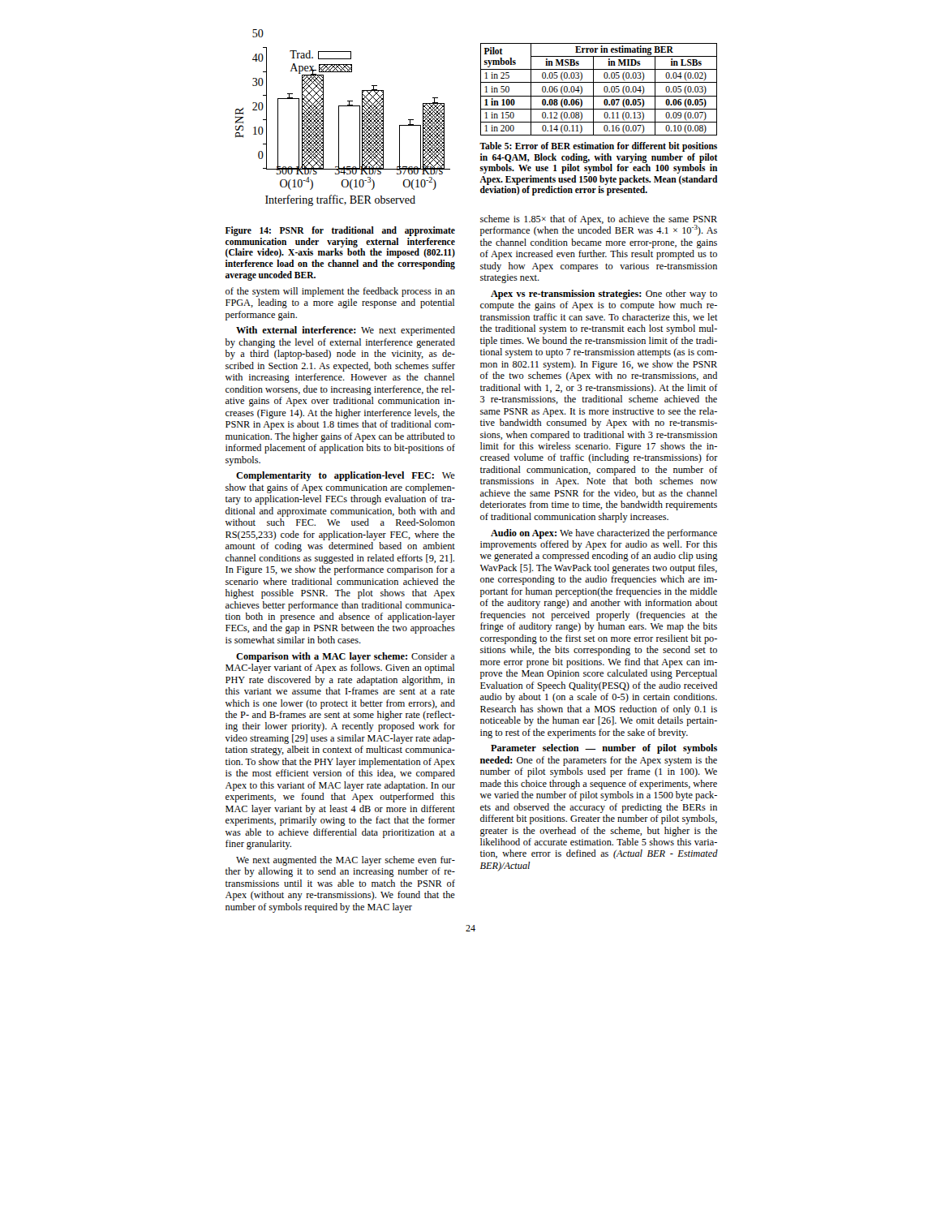PSNR
0
10
20
30
40
50
Trad.
Apex
500 Kb/s
O(10-4)
3450 Kb/s
O(10-3)
5760 Kb/s
O(10-2)
Interfering traffic, BER observed
Figure 14: PSNR for traditional and approximate communication under varying external interference (Claire video). X-axis marks both the imposed (802.11) interference load on the channel and the corresponding average uncoded BER.
of the system will implement the feedback process in an FPGA, leading to a more agile response and potential performance gain.
With external interference: We next experimented by changing the level of external interference generated by a third (laptop-based) node in the vicinity, as described in Section 2.1. As expected, both schemes suffer with increasing interference. However as the channel condition worsens, due to increasing interference, the relative gains of Apex over traditional communication increases (Figure 14). At the higher interference levels, the PSNR in Apex is about 1.8 times that of traditional communication. The higher gains of Apex can be attributed to informed placement of application bits to bit-positions of symbols.
Complementarity to application-level FEC: We show that gains of Apex communication are complementary to application-level FECs through evaluation of traditional and approximate communication, both with and without such FEC. We used a Reed-Solomon RS(255,233) code for application-layer FEC, where the amount of coding was determined based on ambient channel conditions as suggested in related efforts [9, 21]. In Figure 15, we show the performance comparison for a scenario where traditional communication achieved the highest possible PSNR. The plot shows that Apex achieves better performance than traditional communication both in presence and absence of application-layer FECs, and the gap in PSNR between the two approaches is somewhat similar in both cases.
Comparison with a MAC layer scheme: Consider a MAC-layer variant of Apex as follows. Given an optimal PHY rate discovered by a rate adaptation algorithm, in this variant we assume that I-frames are sent at a rate which is one lower (to protect it better from errors), and the P- and B-frames are sent at some higher rate (reflecting their lower priority). A recently proposed work for video streaming [29] uses a similar MAC-layer rate adaptation strategy, albeit in context of multicast communication. To show that the PHY layer implementation of Apex is the most efficient version of this idea, we compared Apex to this variant of MAC layer rate adaptation. In our experiments, we found that Apex outperformed this MAC layer variant by at least 4 dB or more in different experiments, primarily owing to the fact that the former was able to achieve differential data prioritization at a finer granularity.
We next augmented the MAC layer scheme even further by allowing it to send an increasing number of re-transmissions until it was able to match the PSNR of Apex (without any re-transmissions). We found that the number of symbols required by the MAC layer
| Pilot symbols | Error in estimating BER |
| --- | --- |
| in MSBs | in MIDs | in LSBs |
| 1 in 25 | 0.05 (0.03) | 0.05 (0.03) | 0.04 (0.02) |
| 1 in 50 | 0.06 (0.04) | 0.05 (0.04) | 0.05 (0.03) |
| 1 in 100 | 0.08 (0.06) | 0.07 (0.05) | 0.06 (0.05) |
| 1 in 150 | 0.12 (0.08) | 0.11 (0.13) | 0.09 (0.07) |
| 1 in 200 | 0.14 (0.11) | 0.16 (0.07) | 0.10 (0.08) |
Table 5: Error of BER estimation for different bit positions in 64-QAM, Block coding, with varying number of pilot symbols. We use 1 pilot symbol for each 100 symbols in Apex. Experiments used 1500 byte packets. Mean (standard deviation) of prediction error is presented.
scheme is 1.85× that of Apex, to achieve the same PSNR performance (when the uncoded BER was 4.1 × 10-3). As the channel condition became more error-prone, the gains of Apex increased even further. This result prompted us to study how Apex compares to various re-transmission strategies next.
Apex vs re-transmission strategies: One other way to compute the gains of Apex is to compute how much re-transmission traffic it can save. To characterize this, we let the traditional system to re-transmit each lost symbol multiple times. We bound the re-transmission limit of the traditional system to upto 7 re-transmission attempts (as is common in 802.11 system). In Figure 16, we show the PSNR of the two schemes (Apex with no re-transmissions, and traditional with 1, 2, or 3 re-transmissions). At the limit of 3 re-transmissions, the traditional scheme achieved the same PSNR as Apex. It is more instructive to see the relative bandwidth consumed by Apex with no re-transmissions, when compared to traditional with 3 re-transmission limit for this wireless scenario. Figure 17 shows the increased volume of traffic (including re-transmissions) for traditional communication, compared to the number of transmissions in Apex. Note that both schemes now achieve the same PSNR for the video, but as the channel deteriorates from time to time, the bandwidth requirements of traditional communication sharply increases.
Audio on Apex: We have characterized the performance improvements offered by Apex for audio as well. For this we generated a compressed encoding of an audio clip using WavPack [5]. The WavPack tool generates two output files, one corresponding to the audio frequencies which are important for human perception(the frequencies in the middle of the auditory range) and another with information about frequencies not perceived properly (frequencies at the fringe of auditory range) by human ears. We map the bits corresponding to the first set on more error resilient bit positions while, the bits corresponding to the second set to more error prone bit positions. We find that Apex can improve the Mean Opinion score calculated using Perceptual Evaluation of Speech Quality(PESQ) of the audio received audio by about 1 (on a scale of 0-5) in certain conditions. Research has shown that a MOS reduction of only 0.1 is noticeable by the human ear [26]. We omit details pertaining to rest of the experiments for the sake of brevity.
Parameter selection — number of pilot symbols needed: One of the parameters for the Apex system is the number of pilot symbols used per frame (1 in 100). We made this choice through a sequence of experiments, where we varied the number of pilot symbols in a 1500 byte packets and observed the accuracy of predicting the BERs in different bit positions. Greater the number of pilot symbols, greater is the overhead of the scheme, but higher is the likelihood of accurate estimation. Table 5 shows this variation, where error is defined as (Actual BER - Estimated BER)/Actual
24